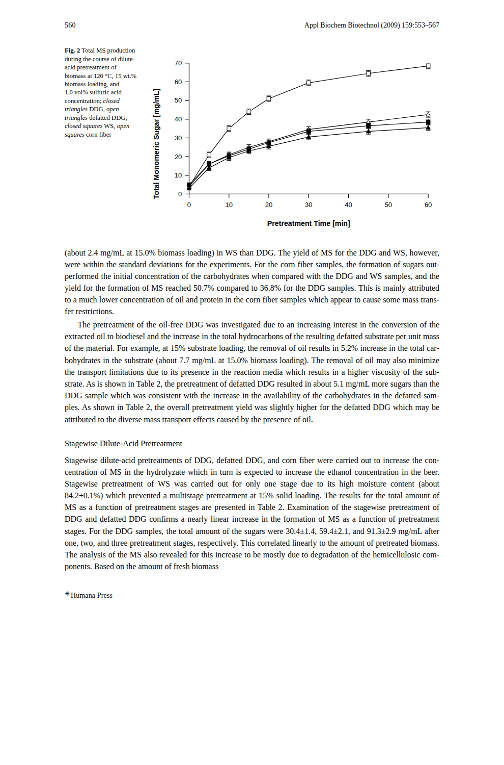560 Appl Biochem Biotechnol (2009) 159:553–567
Fig. 2 Total MS production during the course of dilute-acid pretreatment of biomass at 120 °C, 15 wt.% biomass loading, and 1.0 vol% sulfuric acid concentration; closed triangles DDG, open triangles defatted DDG, closed squares WS, open squares corn fiber
Total Monomeric Sugar [mg/mL] Pretreatment Time [min] 0 10 20 30 40 50 60 70 0 10 20 30 40 50 60
(about 2.4 mg/mL at 15.0% biomass loading) in WS than DDG. The yield of MS for the DDG and WS, however, were within the standard deviations for the experiments. For the corn fiber samples, the formation of sugars out-performed the initial concentration of the carbohydrates when compared with the DDG and WS samples, and the yield for the formation of MS reached 50.7% compared to 36.8% for the DDG samples. This is mainly attributed to a much lower concentration of oil and protein in the corn fiber samples which appear to cause some mass transfer restrictions.
The pretreatment of the oil-free DDG was investigated due to an increasing interest in the conversion of the extracted oil to biodiesel and the increase in the total hydrocarbons of the resulting defatted substrate per unit mass of the material. For example, at 15% substrate loading, the removal of oil results in 5.2% increase in the total carbohydrates in the substrate (about 7.7 mg/mL at 15.0% biomass loading). The removal of oil may also minimize the transport limitations due to its presence in the reaction media which results in a higher viscosity of the substrate. As is shown in Table 2, the pretreatment of defatted DDG resulted in about 5.1 mg/mL more sugars than the DDG sample which was consistent with the increase in the availability of the carbohydrates in the defatted samples. As shown in Table 2, the overall pretreatment yield was slightly higher for the defatted DDG which may be attributed to the diverse mass transport effects caused by the presence of oil.
Stagewise Dilute-Acid Pretreatment
Stagewise dilute-acid pretreatments of DDG, defatted DDG, and corn fiber were carried out to increase the concentration of MS in the hydrolyzate which in turn is expected to increase the ethanol concentration in the beer. Stagewise pretreatment of WS was carried out for only one stage due to its high moisture content (about 84.2±0.1%) which prevented a multistage pretreatment at 15% solid loading. The results for the total amount of MS as a function of pretreatment stages are presented in Table 2. Examination of the stagewise pretreatment of DDG and defatted DDG confirms a nearly linear increase in the formation of MS as a function of pretreatment stages. For the DDG samples, the total amount of the sugars were 30.4±1.4, 59.4±2.1, and 91.3±2.9 mg/mL after one, two, and three pretreatment stages, respectively. This correlated linearly to the amount of pretreated biomass. The analysis of the MS also revealed for this increase to be mostly due to degradation of the hemicellulosic components. Based on the amount of fresh biomass
✳Humana Press